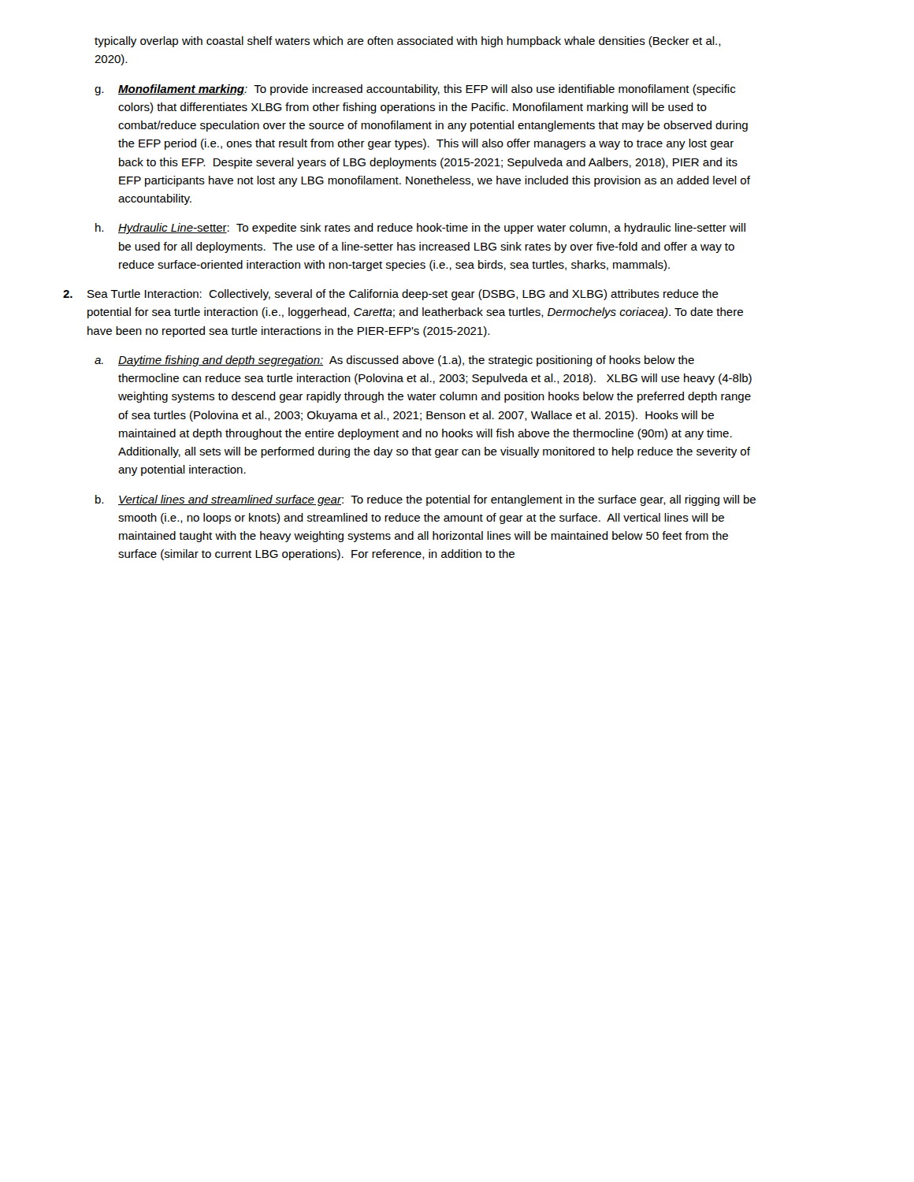typically overlap with coastal shelf waters which are often associated with high humpback whale densities (Becker et al., 2020).
g. Monofilament marking: To provide increased accountability, this EFP will also use identifiable monofilament (specific colors) that differentiates XLBG from other fishing operations in the Pacific. Monofilament marking will be used to combat/reduce speculation over the source of monofilament in any potential entanglements that may be observed during the EFP period (i.e., ones that result from other gear types). This will also offer managers a way to trace any lost gear back to this EFP. Despite several years of LBG deployments (2015-2021; Sepulveda and Aalbers, 2018), PIER and its EFP participants have not lost any LBG monofilament. Nonetheless, we have included this provision as an added level of accountability.
h. Hydraulic Line-setter: To expedite sink rates and reduce hook-time in the upper water column, a hydraulic line-setter will be used for all deployments. The use of a line-setter has increased LBG sink rates by over five-fold and offer a way to reduce surface-oriented interaction with non-target species (i.e., sea birds, sea turtles, sharks, mammals).
2. Sea Turtle Interaction: Collectively, several of the California deep-set gear (DSBG, LBG and XLBG) attributes reduce the potential for sea turtle interaction (i.e., loggerhead, Caretta; and leatherback sea turtles, Dermochelys coriacea). To date there have been no reported sea turtle interactions in the PIER-EFP's (2015-2021).
a. Daytime fishing and depth segregation: As discussed above (1.a), the strategic positioning of hooks below the thermocline can reduce sea turtle interaction (Polovina et al., 2003; Sepulveda et al., 2018). XLBG will use heavy (4-8lb) weighting systems to descend gear rapidly through the water column and position hooks below the preferred depth range of sea turtles (Polovina et al., 2003; Okuyama et al., 2021; Benson et al. 2007, Wallace et al. 2015). Hooks will be maintained at depth throughout the entire deployment and no hooks will fish above the thermocline (90m) at any time. Additionally, all sets will be performed during the day so that gear can be visually monitored to help reduce the severity of any potential interaction.
b. Vertical lines and streamlined surface gear: To reduce the potential for entanglement in the surface gear, all rigging will be smooth (i.e., no loops or knots) and streamlined to reduce the amount of gear at the surface. All vertical lines will be maintained taught with the heavy weighting systems and all horizontal lines will be maintained below 50 feet from the surface (similar to current LBG operations). For reference, in addition to the